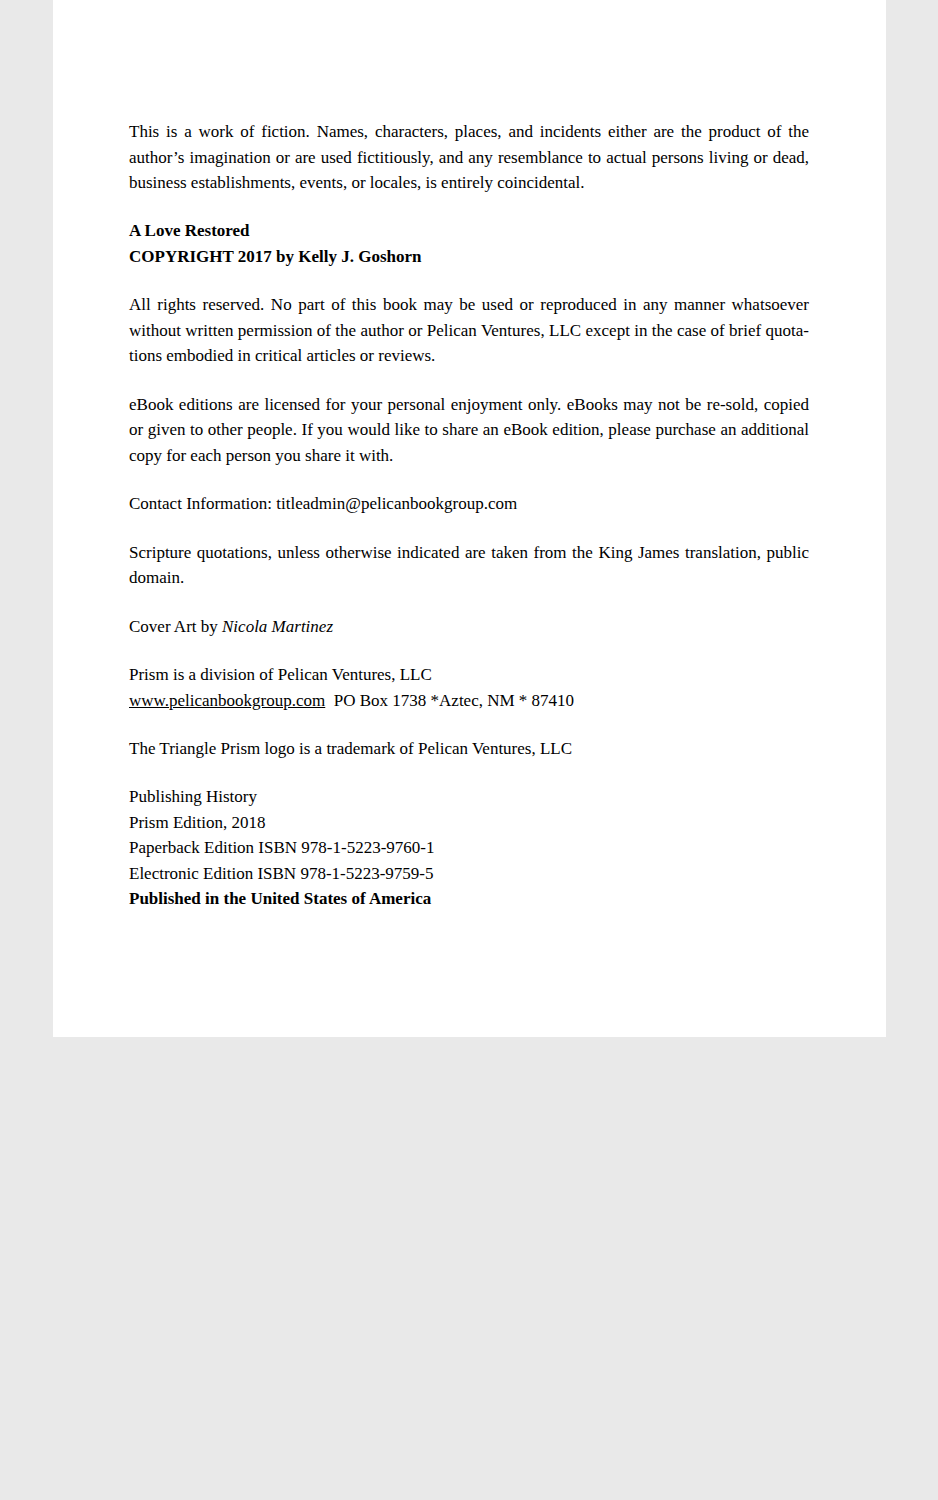This is a work of fiction. Names, characters, places, and incidents either are the product of the author’s imagination or are used fictitiously, and any resemblance to actual persons living or dead, business establishments, events, or locales, is entirely coincidental.
A Love Restored
COPYRIGHT 2017 by Kelly J. Goshorn
All rights reserved. No part of this book may be used or reproduced in any manner whatsoever without written permission of the author or Pelican Ventures, LLC except in the case of brief quotations embodied in critical articles or reviews.
eBook editions are licensed for your personal enjoyment only. eBooks may not be re-sold, copied or given to other people. If you would like to share an eBook edition, please purchase an additional copy for each person you share it with.
Contact Information: titleadmin@pelicanbookgroup.com
Scripture quotations, unless otherwise indicated are taken from the King James translation, public domain.
Cover Art by Nicola Martinez
Prism is a division of Pelican Ventures, LLC
www.pelicanbookgroup.com PO Box 1738 *Aztec, NM * 87410
The Triangle Prism logo is a trademark of Pelican Ventures, LLC
Publishing History
Prism Edition, 2018
Paperback Edition ISBN 978-1-5223-9760-1
Electronic Edition ISBN 978-1-5223-9759-5
Published in the United States of America